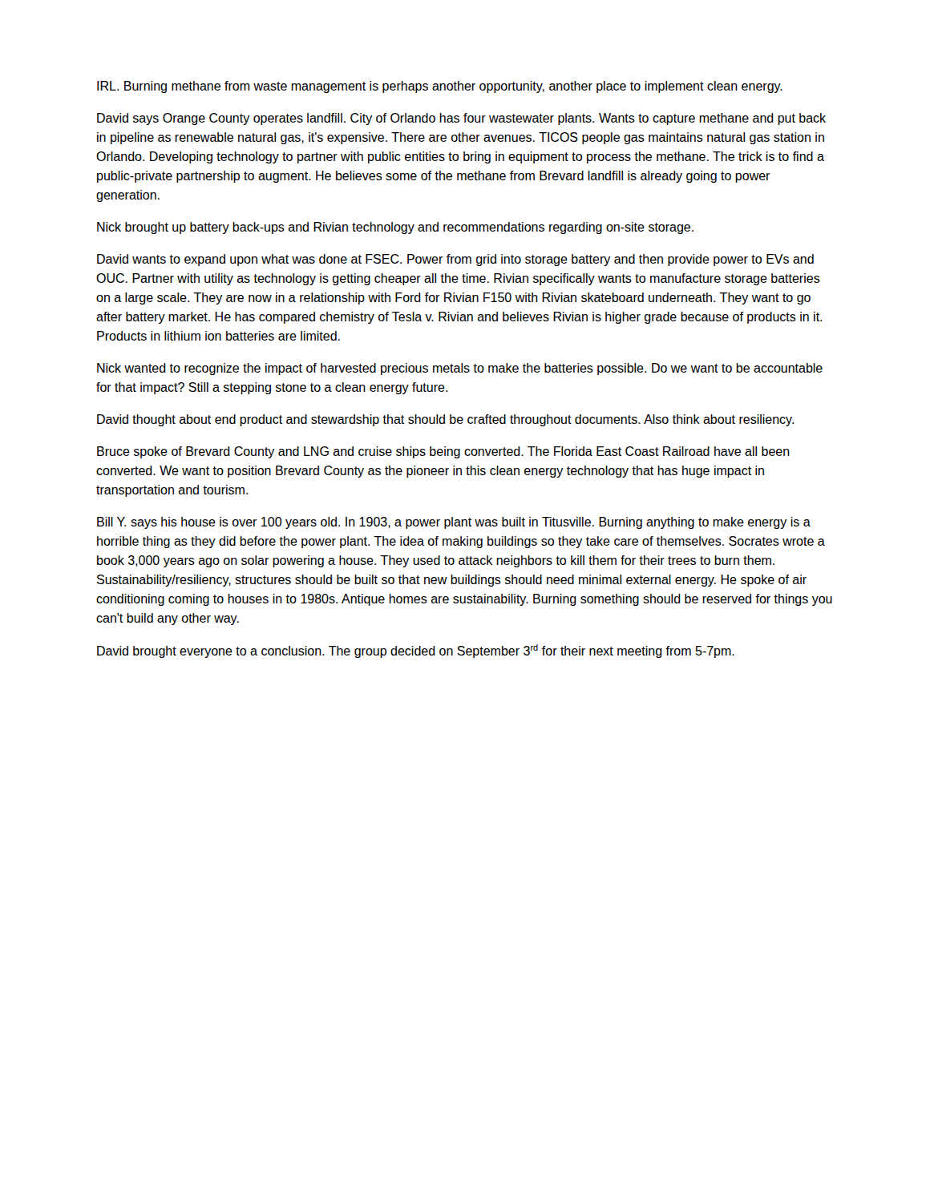IRL. Burning methane from waste management is perhaps another opportunity, another place to implement clean energy.
David says Orange County operates landfill. City of Orlando has four wastewater plants. Wants to capture methane and put back in pipeline as renewable natural gas, it's expensive. There are other avenues. TICOS people gas maintains natural gas station in Orlando. Developing technology to partner with public entities to bring in equipment to process the methane. The trick is to find a public-private partnership to augment. He believes some of the methane from Brevard landfill is already going to power generation.
Nick brought up battery back-ups and Rivian technology and recommendations regarding on-site storage.
David wants to expand upon what was done at FSEC. Power from grid into storage battery and then provide power to EVs and OUC. Partner with utility as technology is getting cheaper all the time. Rivian specifically wants to manufacture storage batteries on a large scale. They are now in a relationship with Ford for Rivian F150 with Rivian skateboard underneath. They want to go after battery market. He has compared chemistry of Tesla v. Rivian and believes Rivian is higher grade because of products in it. Products in lithium ion batteries are limited.
Nick wanted to recognize the impact of harvested precious metals to make the batteries possible. Do we want to be accountable for that impact? Still a stepping stone to a clean energy future.
David thought about end product and stewardship that should be crafted throughout documents. Also think about resiliency.
Bruce spoke of Brevard County and LNG and cruise ships being converted. The Florida East Coast Railroad have all been converted. We want to position Brevard County as the pioneer in this clean energy technology that has huge impact in transportation and tourism.
Bill Y. says his house is over 100 years old. In 1903, a power plant was built in Titusville. Burning anything to make energy is a horrible thing as they did before the power plant. The idea of making buildings so they take care of themselves. Socrates wrote a book 3,000 years ago on solar powering a house. They used to attack neighbors to kill them for their trees to burn them. Sustainability/resiliency, structures should be built so that new buildings should need minimal external energy. He spoke of air conditioning coming to houses in to 1980s. Antique homes are sustainability. Burning something should be reserved for things you can't build any other way.
David brought everyone to a conclusion. The group decided on September 3rd for their next meeting from 5-7pm.